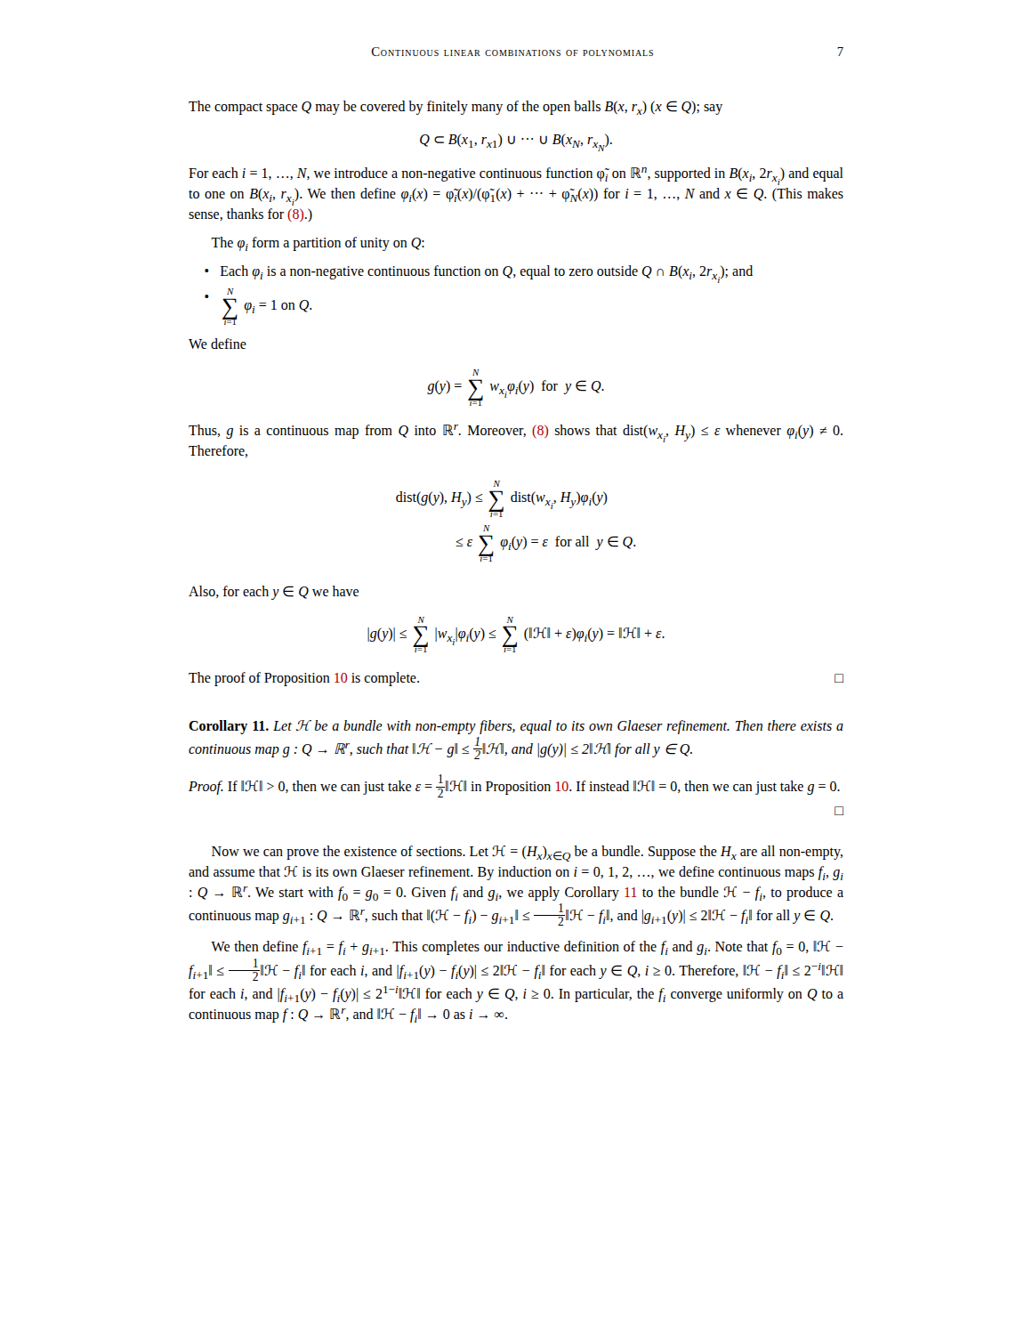Continuous linear combinations of polynomials 7
The compact space Q may be covered by finitely many of the open balls B(x, rx) (x ∈ Q); say
Q ⊂ B(x1, rx1) ∪ ··· ∪ B(xN, rxN).
For each i = 1, …, N, we introduce a non-negative continuous function φ̃i on ℝn, supported in B(xi, 2rxi) and equal to one on B(xi, rxi). We then define φi(x) = φ̃i(x)/(φ̃1(x) + ··· + φ̃N(x)) for i = 1, …, N and x ∈ Q. (This makes sense, thanks for (8).)
The φi form a partition of unity on Q:
Each φi is a non-negative continuous function on Q, equal to zero outside Q ∩ B(xi, 2rxi); and
N∑i=1 φi = 1 on Q.
We define
g(y) = N∑i=1 wxi φi(y) for y ∈ Q.
Thus, g is a continuous map from Q into ℝr. Moreover, (8) shows that dist(wxi, Hy) ≤ ε whenever φi(y) ≠ 0. Therefore,
dist(g(y), Hy) ≤ N∑i=1 dist(wxi, Hy)φi(y)
≤ ε N∑i=1 φi(y) = ε for all y ∈ Q.
Also, for each y ∈ Q we have
|g(y)| ≤ N∑i=1 |wxi|φi(y) ≤ N∑i=1 (‖ℋ‖ + ε)φi(y) = ‖ℋ‖ + ε.
The proof of Proposition 10 is complete. □
Corollary 11. Let ℋ be a bundle with non-empty fibers, equal to its own Glaeser refinement. Then there exists a continuous map g : Q → ℝr, such that ‖ℋ − g‖ ≤ 12‖ℋ‖, and |g(y)| ≤ 2‖ℋ‖ for all y ∈ Q.
Proof. If ‖ℋ‖ > 0, then we can just take ε = 12‖ℋ‖ in Proposition 10. If instead ‖ℋ‖ = 0, then we can just take g = 0. □
Now we can prove the existence of sections. Let ℋ = (Hx)x∈Q be a bundle. Suppose the Hx are all non-empty, and assume that ℋ is its own Glaeser refinement. By induction on i = 0, 1, 2, …, we define continuous maps fi, gi : Q → ℝr. We start with f0 = g0 = 0. Given fi and gi, we apply Corollary 11 to the bundle ℋ − fi, to produce a continuous map gi+1 : Q → ℝr, such that ‖(ℋ − fi) − gi+1‖ ≤ 12‖ℋ − fi‖, and |gi+1(y)| ≤ 2‖ℋ − fi‖ for all y ∈ Q.
We then define fi+1 = fi + gi+1. This completes our inductive definition of the fi and gi. Note that f0 = 0, ‖ℋ − fi+1‖ ≤ 12‖ℋ − fi‖ for each i, and |fi+1(y) − fi(y)| ≤ 2‖ℋ − fi‖ for each y ∈ Q, i ≥ 0. Therefore, ‖ℋ − fi‖ ≤ 2−i‖ℋ‖ for each i, and |fi+1(y) − fi(y)| ≤ 21−i‖ℋ‖ for each y ∈ Q, i ≥ 0. In particular, the fi converge uniformly on Q to a continuous map f : Q → ℝr, and ‖ℋ − fi‖ → 0 as i → ∞.